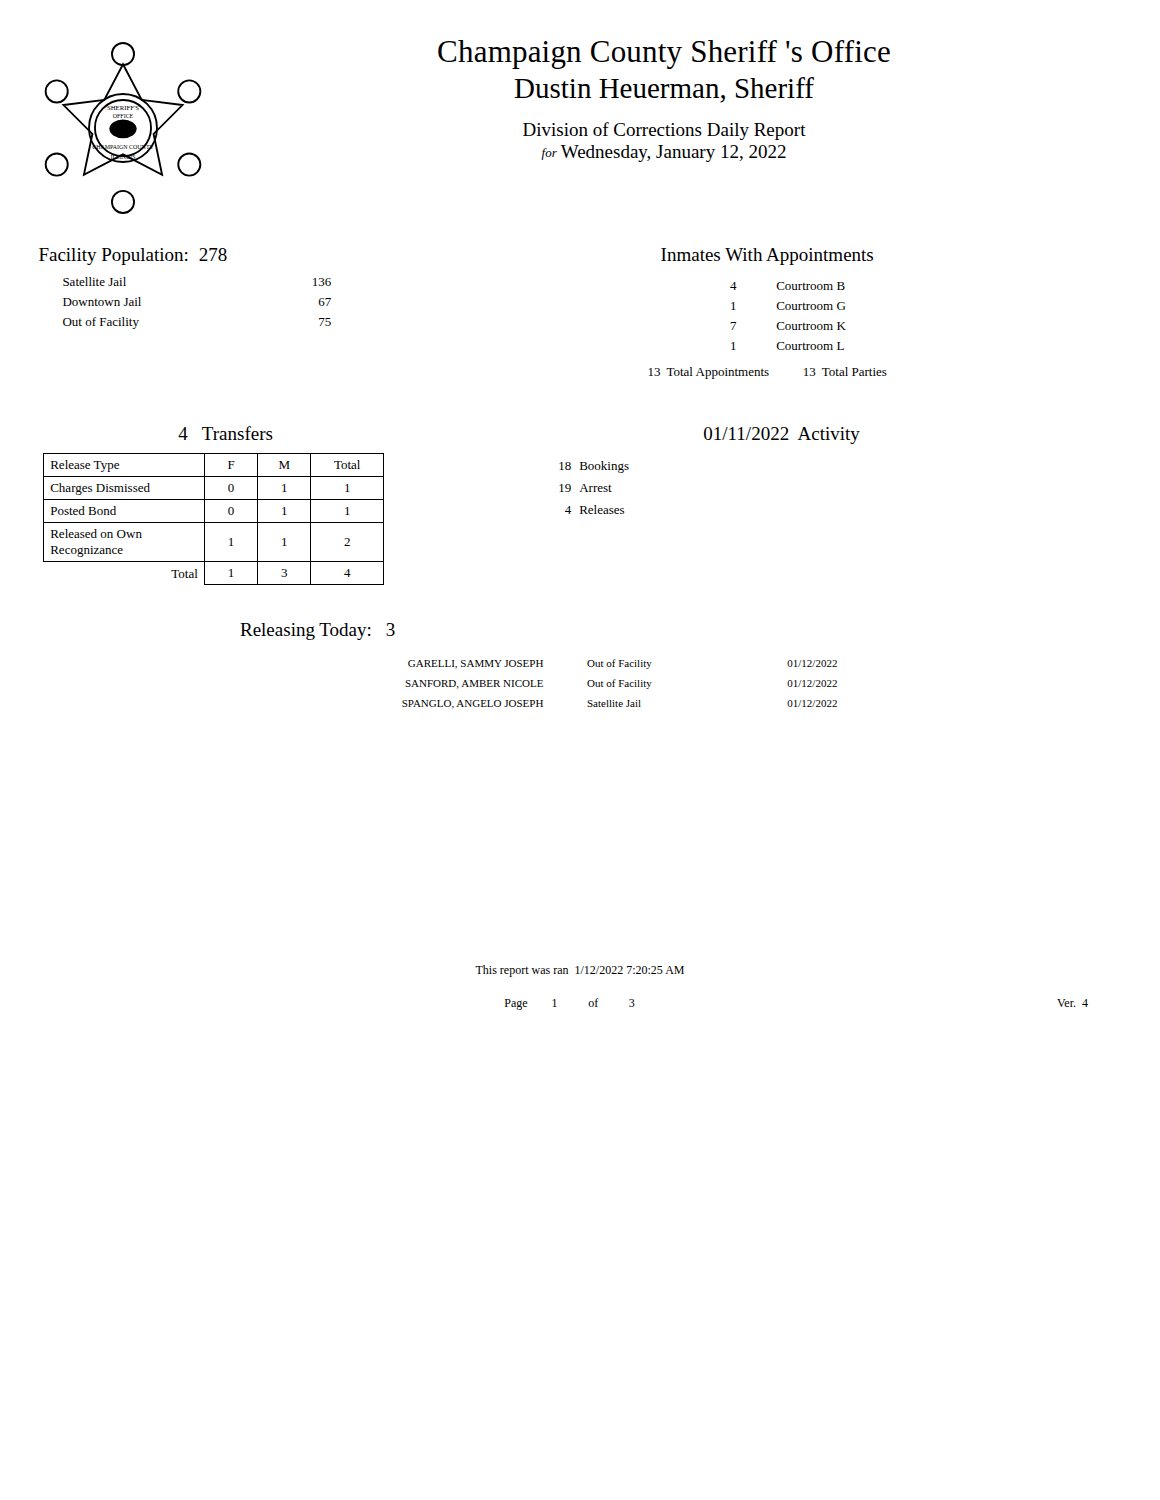SHERIFF'S OFFICE CHAMPAIGN COUNTY ILLINOIS
Champaign County Sheriff 's Office
Dustin Heuerman, Sheriff
Division of Corrections Daily Report
for Wednesday, January 12, 2022
Facility Population:278
| Satellite Jail | 136 |
| Downtown Jail | 67 |
| Out of Facility | 75 |
Inmates With Appointments
| 4 | Courtroom B |
| 1 | Courtroom G |
| 7 | Courtroom K |
| 1 | Courtroom L |
13 Total Appointments 13 Total Parties
4 Transfers
| Release Type | F | M | Total |
| --- | --- | --- | --- |
| Charges Dismissed | 0 | 1 | 1 |
| Posted Bond | 0 | 1 | 1 |
| Released on Own Recognizance | 1 | 1 | 2 |
| Total | 1 | 3 | 4 |
01/11/2022 Activity
18 Bookings
19 Arrest
4 Releases
Releasing Today:3
| GARELLI, SAMMY JOSEPH | Out of Facility | 01/12/2022 |
| SANFORD, AMBER NICOLE | Out of Facility | 01/12/2022 |
| SPANGLO, ANGELO JOSEPH | Satellite Jail | 01/12/2022 |
This report was ran 1/12/2022 7:20:25 AM
Page 1 of 3 Ver. 4